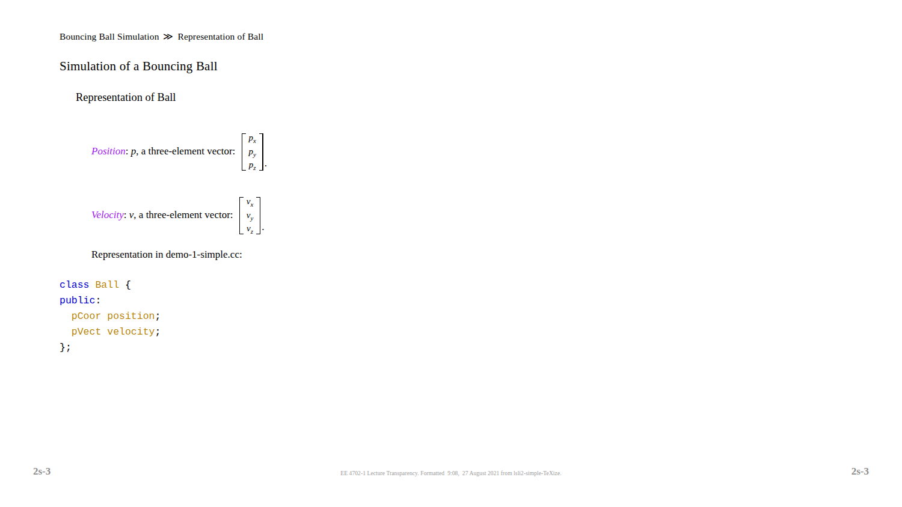Bouncing Ball Simulation ≫ Representation of Ball
Simulation of a Bouncing Ball
Representation of Ball
Position: p, a three-element vector: px py pz .
Velocity: v, a three-element vector: vx vy vz .
Representation in demo-1-simple.cc:
class Ball {
public:
  pCoor position;
  pVect velocity;
};
2s-3
EE 4702-1 Lecture Transparency. Formatted 9:08, 27 August 2021 from lsli2-simple-TeXize.
2s-3